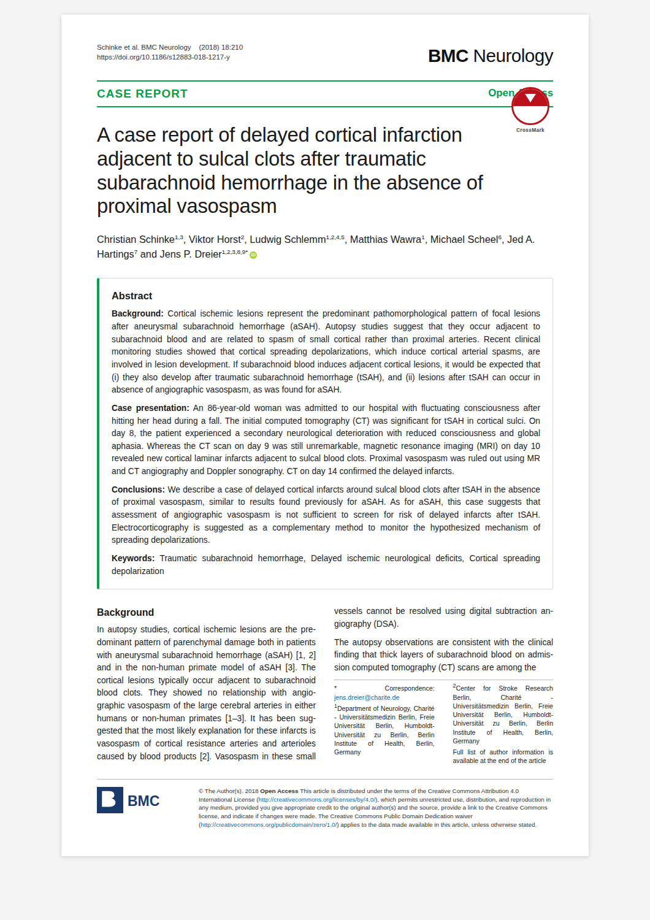Schinke et al. BMC Neurology (2018) 18:210 https://doi.org/10.1186/s12883-018-1217-y
BMC Neurology
Case Report
Open Access
CrossMark
A case report of delayed cortical infarction adjacent to sulcal clots after traumatic subarachnoid hemorrhage in the absence of proximal vasospasm
Christian Schinke1,3, Viktor Horst2, Ludwig Schlemm1,2,4,5, Matthias Wawra1, Michael Scheel6, Jed A. Hartings7 and Jens P. Dreier1,2,3,8,9*
Abstract
Background: Cortical ischemic lesions represent the predominant pathomorphological pattern of focal lesions after aneurysmal subarachnoid hemorrhage (aSAH). Autopsy studies suggest that they occur adjacent to subarachnoid blood and are related to spasm of small cortical rather than proximal arteries. Recent clinical monitoring studies showed that cortical spreading depolarizations, which induce cortical arterial spasms, are involved in lesion development. If subarachnoid blood induces adjacent cortical lesions, it would be expected that (i) they also develop after traumatic subarachnoid hemorrhage (tSAH), and (ii) lesions after tSAH can occur in absence of angiographic vasospasm, as was found for aSAH.
Case presentation: An 86-year-old woman was admitted to our hospital with fluctuating consciousness after hitting her head during a fall. The initial computed tomography (CT) was significant for tSAH in cortical sulci. On day 8, the patient experienced a secondary neurological deterioration with reduced consciousness and global aphasia. Whereas the CT scan on day 9 was still unremarkable, magnetic resonance imaging (MRI) on day 10 revealed new cortical laminar infarcts adjacent to sulcal blood clots. Proximal vasospasm was ruled out using MR and CT angiography and Doppler sonography. CT on day 14 confirmed the delayed infarcts.
Conclusions: We describe a case of delayed cortical infarcts around sulcal blood clots after tSAH in the absence of proximal vasospasm, similar to results found previously for aSAH. As for aSAH, this case suggests that assessment of angiographic vasospasm is not sufficient to screen for risk of delayed infarcts after tSAH. Electrocorticography is suggested as a complementary method to monitor the hypothesized mechanism of spreading depolarizations.
Keywords: Traumatic subarachnoid hemorrhage, Delayed ischemic neurological deficits, Cortical spreading depolarization
Background
In autopsy studies, cortical ischemic lesions are the predominant pattern of parenchymal damage both in patients with aneurysmal subarachnoid hemorrhage (aSAH) [1, 2] and in the non-human primate model of aSAH [3]. The cortical lesions typically occur adjacent to subarachnoid blood clots. They showed no relationship with angiographic vasospasm of the large cerebral arteries in either humans or non-human primates [1–3]. It has been suggested that the most likely explanation for these infarcts is vasospasm of cortical resistance arteries and arterioles caused by blood products [2]. Vasospasm in these small vessels cannot be resolved using digital subtraction angiography (DSA).
The autopsy observations are consistent with the clinical finding that thick layers of subarachnoid blood on admission computed tomography (CT) scans are among the
* Correspondence: jens.dreier@charite.de
1Department of Neurology, Charité - Universitätsmedizin Berlin, Freie Universität Berlin, Humboldt-Universität zu Berlin, Berlin Institute of Health, Berlin, Germany
2Center for Stroke Research Berlin, Charité - Universitätsmedizin Berlin, Freie Universität Berlin, Humboldt-Universität zu Berlin, Berlin Institute of Health, Berlin, Germany
Full list of author information is available at the end of the article
BMC
© The Author(s). 2018 Open Access This article is distributed under the terms of the Creative Commons Attribution 4.0 International License (http://creativecommons.org/licenses/by/4.0/), which permits unrestricted use, distribution, and reproduction in any medium, provided you give appropriate credit to the original author(s) and the source, provide a link to the Creative Commons license, and indicate if changes were made. The Creative Commons Public Domain Dedication waiver (http://creativecommons.org/publicdomain/zero/1.0/) applies to the data made available in this article, unless otherwise stated.